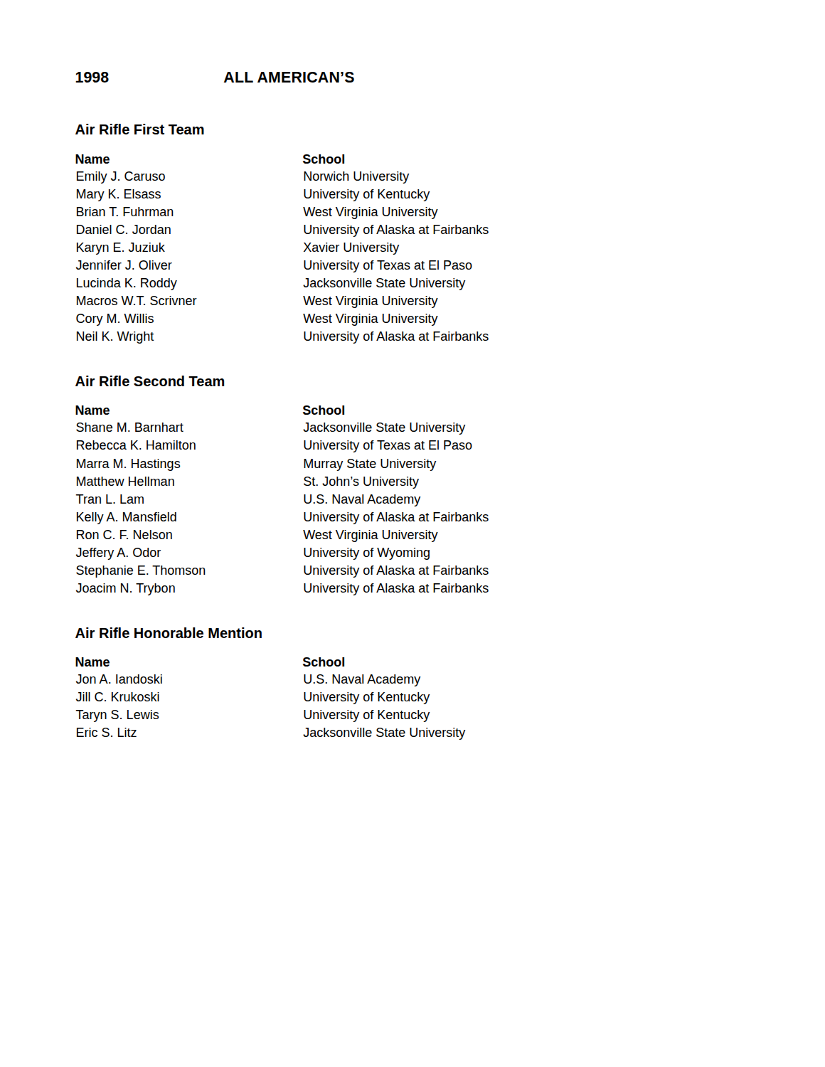1998
ALL AMERICAN’S
Air Rifle First Team
| Name | School |
| --- | --- |
| Emily J. Caruso | Norwich University |
| Mary K. Elsass | University of Kentucky |
| Brian T. Fuhrman | West Virginia University |
| Daniel C. Jordan | University of Alaska at Fairbanks |
| Karyn E. Juziuk | Xavier University |
| Jennifer J. Oliver | University of Texas at El Paso |
| Lucinda K. Roddy | Jacksonville State University |
| Macros W.T. Scrivner | West Virginia University |
| Cory M. Willis | West Virginia University |
| Neil K. Wright | University of Alaska at Fairbanks |
Air Rifle Second Team
| Name | School |
| --- | --- |
| Shane M. Barnhart | Jacksonville State University |
| Rebecca K. Hamilton | University of Texas at El Paso |
| Marra M. Hastings | Murray State University |
| Matthew Hellman | St. John’s University |
| Tran L. Lam | U.S. Naval Academy |
| Kelly A. Mansfield | University of Alaska at Fairbanks |
| Ron C. F. Nelson | West Virginia University |
| Jeffery A. Odor | University of Wyoming |
| Stephanie E. Thomson | University of Alaska at Fairbanks |
| Joacim N. Trybon | University of Alaska at Fairbanks |
Air Rifle Honorable Mention
| Name | School |
| --- | --- |
| Jon A. Iandoski | U.S. Naval Academy |
| Jill C. Krukoski | University of Kentucky |
| Taryn S. Lewis | University of Kentucky |
| Eric S. Litz | Jacksonville State University |